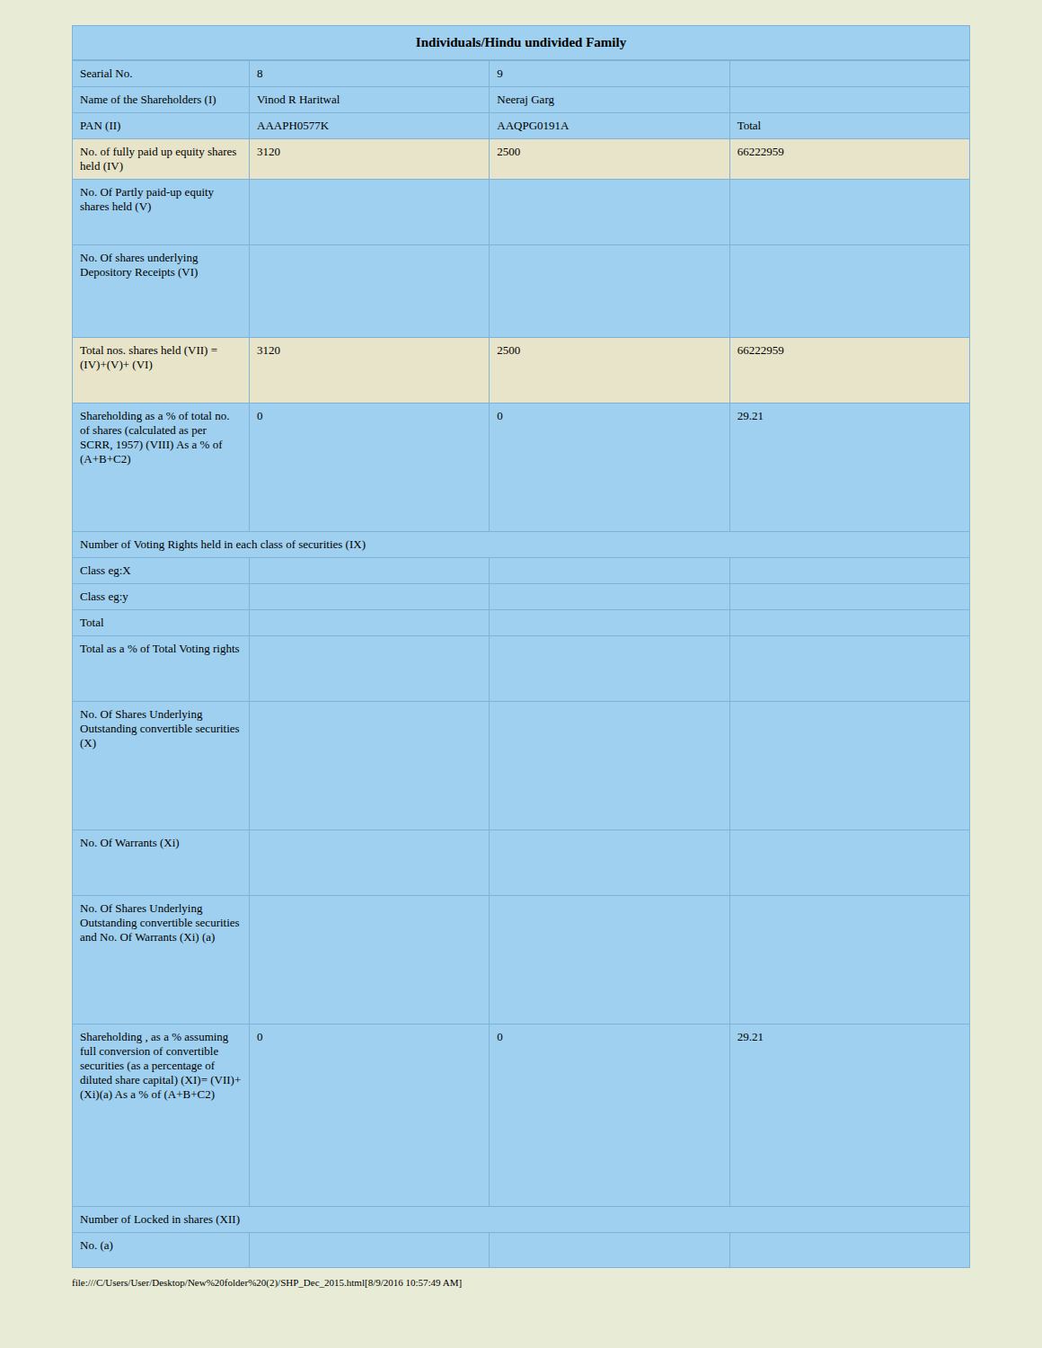Individuals/Hindu undivided Family
| Searial No. | 8 | 9 | |
| Name of the Shareholders (I) | Vinod R Haritwal | Neeraj Garg | |
| PAN (II) | AAAPH0577K | AAQPG0191A | Total |
| No. of fully paid up equity shares held (IV) | 3120 | 2500 | 66222959 |
| No. Of Partly paid-up equity shares held (V) | | | |
| No. Of shares underlying Depository Receipts (VI) | | | |
| Total nos. shares held (VII) = (IV)+(V)+ (VI) | 3120 | 2500 | 66222959 |
| Shareholding as a % of total no. of shares (calculated as per SCRR, 1957) (VIII) As a % of (A+B+C2) | 0 | 0 | 29.21 |
| Number of Voting Rights held in each class of securities (IX) |
| Class eg:X | | | |
| Class eg:y | | | |
| Total | | | |
| Total as a % of Total Voting rights | | | |
| No. Of Shares Underlying Outstanding convertible securities (X) | | | |
| No. Of Warrants (Xi) | | | |
| No. Of Shares Underlying Outstanding convertible securities and No. Of Warrants (Xi) (a) | | | |
| Shareholding , as a % assuming full conversion of convertible securities (as a percentage of diluted share capital) (XI)= (VII)+(Xi)(a) As a % of (A+B+C2) | 0 | 0 | 29.21 |
| Number of Locked in shares (XII) |
| No. (a) | | | |
file:///C/Users/User/Desktop/New%20folder%20(2)/SHP_Dec_2015.html[8/9/2016 10:57:49 AM]